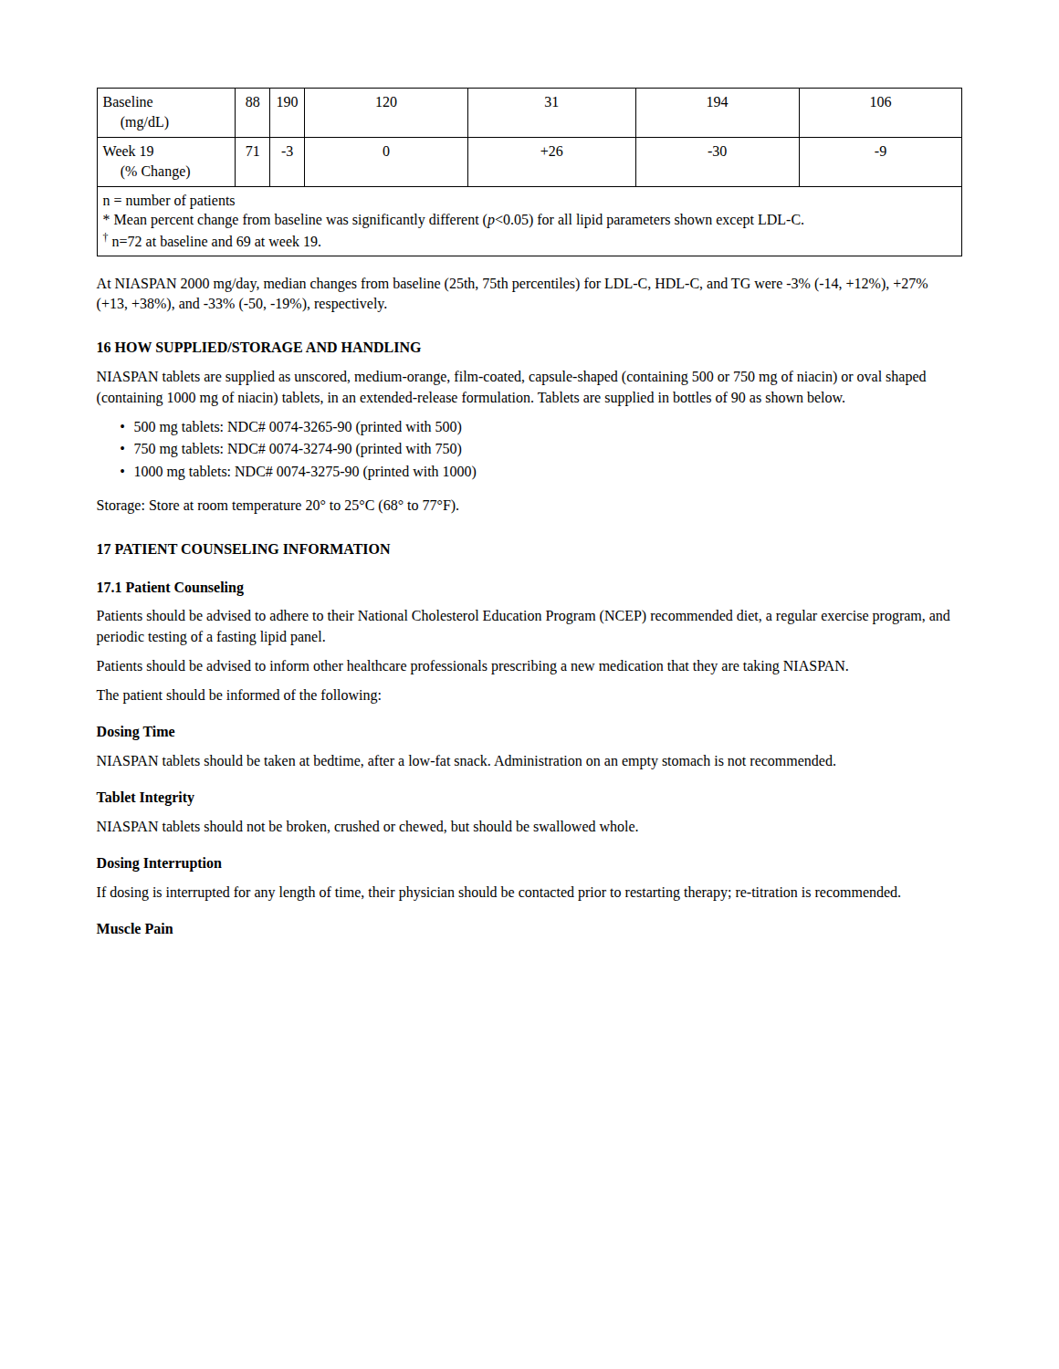| Baseline (mg/dL) | 88 | 190 | 120 | 31 | 194 | 106 |
| Week 19 (% Change) | 71 | -3 | 0 | +26 | -30 | -9 |
| n = number of patients * Mean percent change from baseline was significantly different ( p <0.05) for all lipid parameters shown except LDL-C. † n=72 at baseline and 69 at week 19. |
At NIASPAN 2000 mg/day, median changes from baseline (25th, 75th percentiles) for LDL-C, HDL-C, and TG were -3% (-14, +12%), +27% (+13, +38%), and -33% (-50, -19%), respectively.
16 HOW SUPPLIED/STORAGE AND HANDLING
NIASPAN tablets are supplied as unscored, medium-orange, film-coated, capsule-shaped (containing 500 or 750 mg of niacin) or oval shaped (containing 1000 mg of niacin) tablets, in an extended-release formulation. Tablets are supplied in bottles of 90 as shown below.
500 mg tablets: NDC# 0074-3265-90 (printed with 500)
750 mg tablets: NDC# 0074-3274-90 (printed with 750)
1000 mg tablets: NDC# 0074-3275-90 (printed with 1000)
Storage: Store at room temperature 20° to 25°C (68° to 77°F).
17 PATIENT COUNSELING INFORMATION
17.1 Patient Counseling
Patients should be advised to adhere to their National Cholesterol Education Program (NCEP) recommended diet, a regular exercise program, and periodic testing of a fasting lipid panel.
Patients should be advised to inform other healthcare professionals prescribing a new medication that they are taking NIASPAN.
The patient should be informed of the following:
Dosing Time
NIASPAN tablets should be taken at bedtime, after a low-fat snack. Administration on an empty stomach is not recommended.
Tablet Integrity
NIASPAN tablets should not be broken, crushed or chewed, but should be swallowed whole.
Dosing Interruption
If dosing is interrupted for any length of time, their physician should be contacted prior to restarting therapy; re-titration is recommended.
Muscle Pain